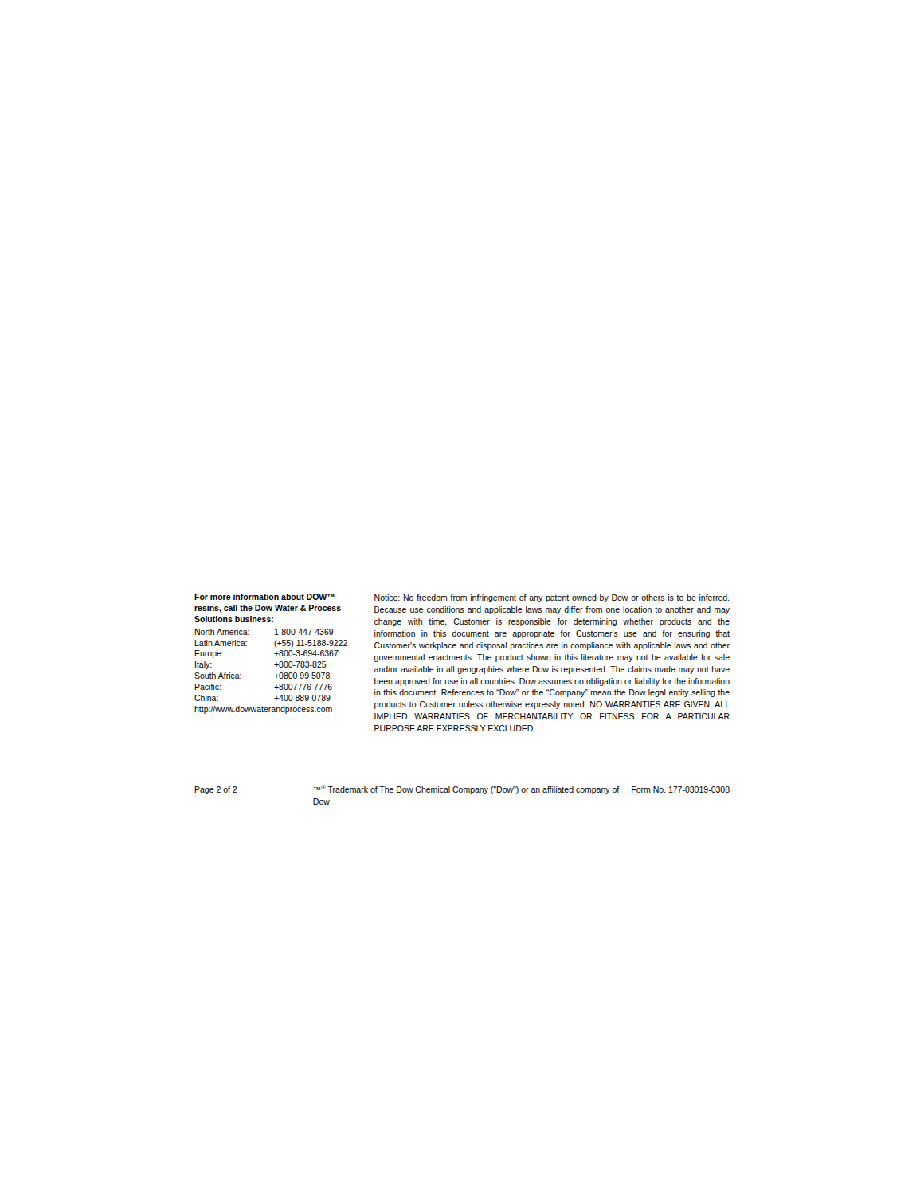For more information about DOW™
resins, call the Dow Water & Process
Solutions business:
| North America: | 1-800-447-4369 |
| Latin America: | (+55) 11-5188-9222 |
| Europe: | +800-3-694-6367 |
| Italy: | +800-783-825 |
| South Africa: | +0800 99 5078 |
| Pacific: | +8007776 7776 |
| China: | +400 889-0789 |
http://www.dowwaterandprocess.com
Notice: No freedom from infringement of any patent owned by Dow or others is to be inferred. Because use conditions and applicable laws may differ from one location to another and may change with time, Customer is responsible for determining whether products and the information in this document are appropriate for Customer's use and for ensuring that Customer's workplace and disposal practices are in compliance with applicable laws and other governmental enactments. The product shown in this literature may not be available for sale and/or available in all geographies where Dow is represented. The claims made may not have been approved for use in all countries. Dow assumes no obligation or liability for the information in this document. References to “Dow” or the “Company” mean the Dow legal entity selling the products to Customer unless otherwise expressly noted. NO WARRANTIES ARE GIVEN; ALL IMPLIED WARRANTIES OF MERCHANTABILITY OR FITNESS FOR A PARTICULAR PURPOSE ARE EXPRESSLY EXCLUDED.
Page 2 of 2
™® Trademark of The Dow Chemical Company ("Dow") or an affiliated company of Dow
Form No. 177-03019-0308